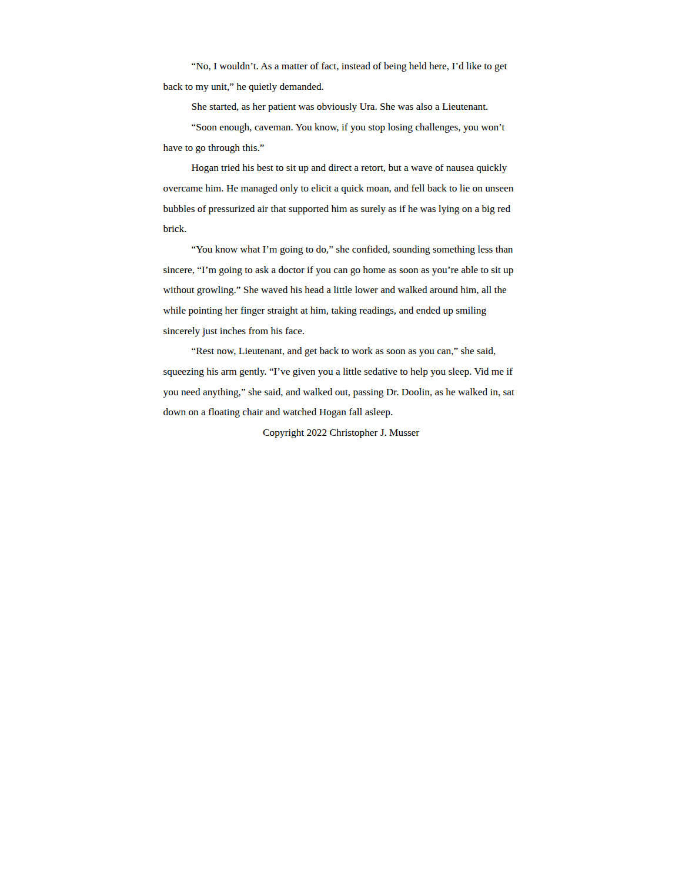“No, I wouldn’t. As a matter of fact, instead of being held here, I’d like to get back to my unit,” he quietly demanded.
She started, as her patient was obviously Ura. She was also a Lieutenant.
“Soon enough, caveman. You know, if you stop losing challenges, you won’t have to go through this.”
Hogan tried his best to sit up and direct a retort, but a wave of nausea quickly overcame him. He managed only to elicit a quick moan, and fell back to lie on unseen bubbles of pressurized air that supported him as surely as if he was lying on a big red brick.
“You know what I’m going to do,” she confided, sounding something less than sincere, “I’m going to ask a doctor if you can go home as soon as you’re able to sit up without growling.” She waved his head a little lower and walked around him, all the while pointing her finger straight at him, taking readings, and ended up smiling sincerely just inches from his face.
“Rest now, Lieutenant, and get back to work as soon as you can,” she said, squeezing his arm gently. “I’ve given you a little sedative to help you sleep. Vid me if you need anything,” she said, and walked out, passing Dr. Doolin, as he walked in, sat down on a floating chair and watched Hogan fall asleep.
Copyright 2022 Christopher J. Musser